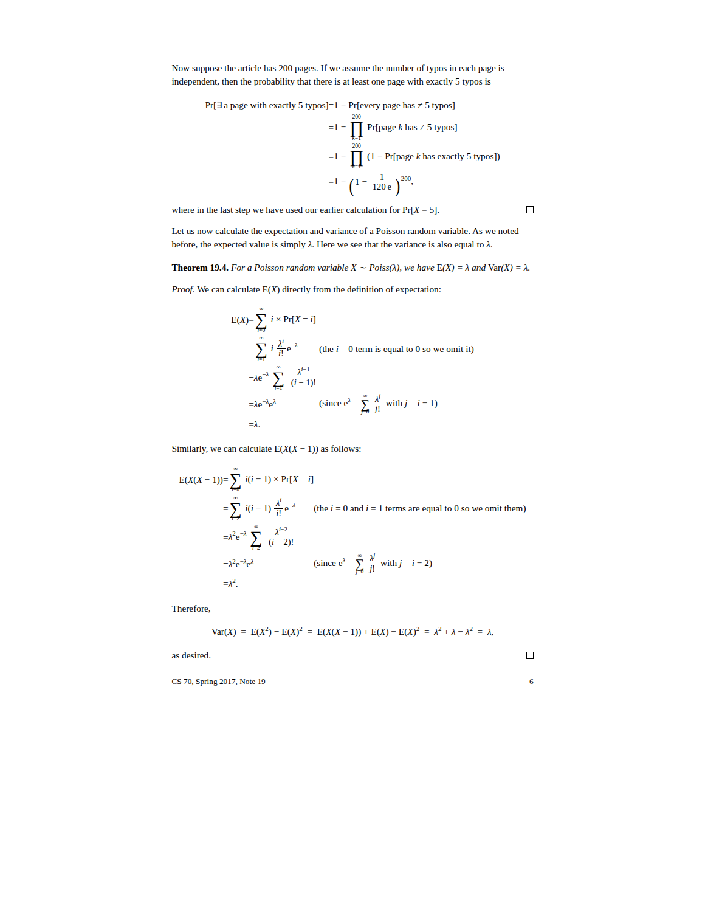Now suppose the article has 200 pages. If we assume the number of typos in each page is independent, then the probability that there is at least one page with exactly 5 typos is
| Pr [∃ a page with exactly 5 typos] | = | 1 − Pr [every page has ≠ 5 typos] |
| | = | 1 − 200 ∏ k =1 Pr [page k has ≠ 5 typos] |
| | = | 1 − 200 ∏ k =1 (1 − Pr [page k has exactly 5 typos]) |
| | = | 1 − ( 1 − 1 120 e ) 200 , |
where in the last step we have used our earlier calculation for Pr[X = 5].
Let us now calculate the expectation and variance of a Poisson random variable. As we noted before, the expected value is simply λ. Here we see that the variance is also equal to λ.
Theorem 19.4. For a Poisson random variable X ∼ Poiss(λ), we have E(X) = λ and Var(X) = λ.
Proof. We can calculate E(X) directly from the definition of expectation:
| E ( X ) | = | ∞ ∑ i =0 i × Pr [ X = i ] | |
| | = | ∞ ∑ i =1 i λ i i ! e − λ | (the i = 0 term is equal to 0 so we omit it) |
| | = | λ e − λ ∞ ∑ i =1 λ i −1 ( i − 1)! | |
| | = | λ e − λ e λ | (since e λ = ∞ ∑ j =0 λ j j ! with j = i − 1) |
| | = | λ . | |
Similarly, we can calculate E(X(X − 1)) as follows:
| E ( X ( X − 1)) | = | ∞ ∑ i =0 i ( i − 1) × Pr [ X = i ] | |
| | = | ∞ ∑ i =2 i ( i − 1) λ i i ! e − λ | (the i = 0 and i = 1 terms are equal to 0 so we omit them) |
| | = | λ 2 e − λ ∞ ∑ i =2 λ i −2 ( i − 2)! | |
| | = | λ 2 e − λ e λ | (since e λ = ∞ ∑ j =0 λ j j ! with j = i − 2) |
| | = | λ 2 . | |
Therefore,
Var(X) = E(X2) − E(X)2 = E(X(X − 1)) + E(X) − E(X)2 = λ2 + λ − λ2 = λ,
as desired.
CS 70, Spring 2017, Note 19 6